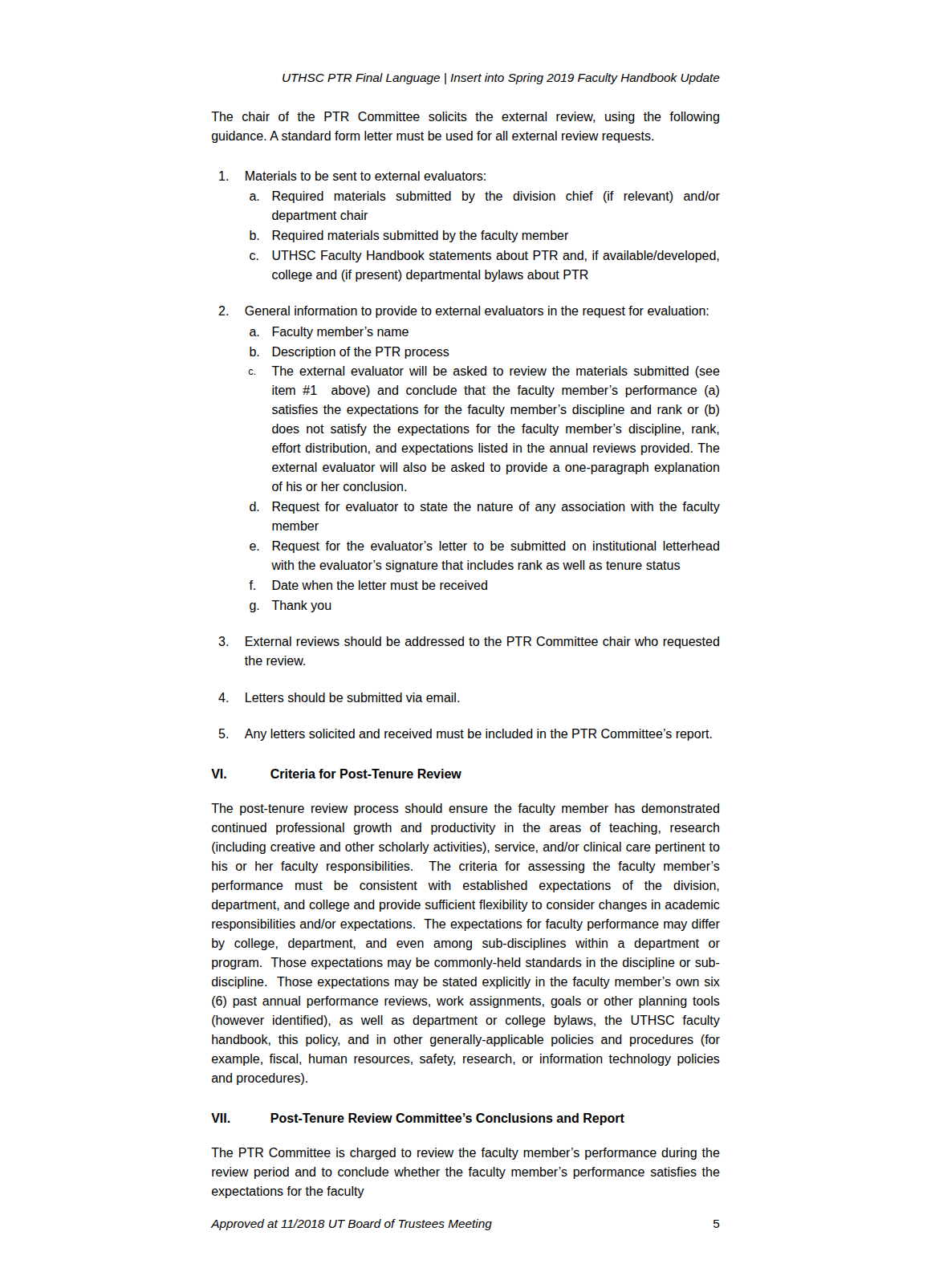UTHSC PTR Final Language | Insert into Spring 2019 Faculty Handbook Update
The chair of the PTR Committee solicits the external review, using the following guidance. A standard form letter must be used for all external review requests.
Materials to be sent to external evaluators:
Required materials submitted by the division chief (if relevant) and/or department chair
Required materials submitted by the faculty member
UTHSC Faculty Handbook statements about PTR and, if available/developed, college and (if present) departmental bylaws about PTR
General information to provide to external evaluators in the request for evaluation:
Faculty member’s name
Description of the PTR process
The external evaluator will be asked to review the materials submitted (see item #1 above) and conclude that the faculty member’s performance (a) satisfies the expectations for the faculty member’s discipline and rank or (b) does not satisfy the expectations for the faculty member’s discipline, rank, effort distribution, and expectations listed in the annual reviews provided. The external evaluator will also be asked to provide a one-paragraph explanation of his or her conclusion.
Request for evaluator to state the nature of any association with the faculty member
Request for the evaluator’s letter to be submitted on institutional letterhead with the evaluator’s signature that includes rank as well as tenure status
Date when the letter must be received
Thank you
External reviews should be addressed to the PTR Committee chair who requested the review.
Letters should be submitted via email.
Any letters solicited and received must be included in the PTR Committee’s report.
VI. Criteria for Post-Tenure Review
The post-tenure review process should ensure the faculty member has demonstrated continued professional growth and productivity in the areas of teaching, research (including creative and other scholarly activities), service, and/or clinical care pertinent to his or her faculty responsibilities. The criteria for assessing the faculty member’s performance must be consistent with established expectations of the division, department, and college and provide sufficient flexibility to consider changes in academic responsibilities and/or expectations. The expectations for faculty performance may differ by college, department, and even among sub-disciplines within a department or program. Those expectations may be commonly-held standards in the discipline or sub-discipline. Those expectations may be stated explicitly in the faculty member’s own six (6) past annual performance reviews, work assignments, goals or other planning tools (however identified), as well as department or college bylaws, the UTHSC faculty handbook, this policy, and in other generally-applicable policies and procedures (for example, fiscal, human resources, safety, research, or information technology policies and procedures).
VII. Post-Tenure Review Committee’s Conclusions and Report
The PTR Committee is charged to review the faculty member’s performance during the review period and to conclude whether the faculty member’s performance satisfies the expectations for the faculty
Approved at 11/2018 UT Board of Trustees Meeting 5